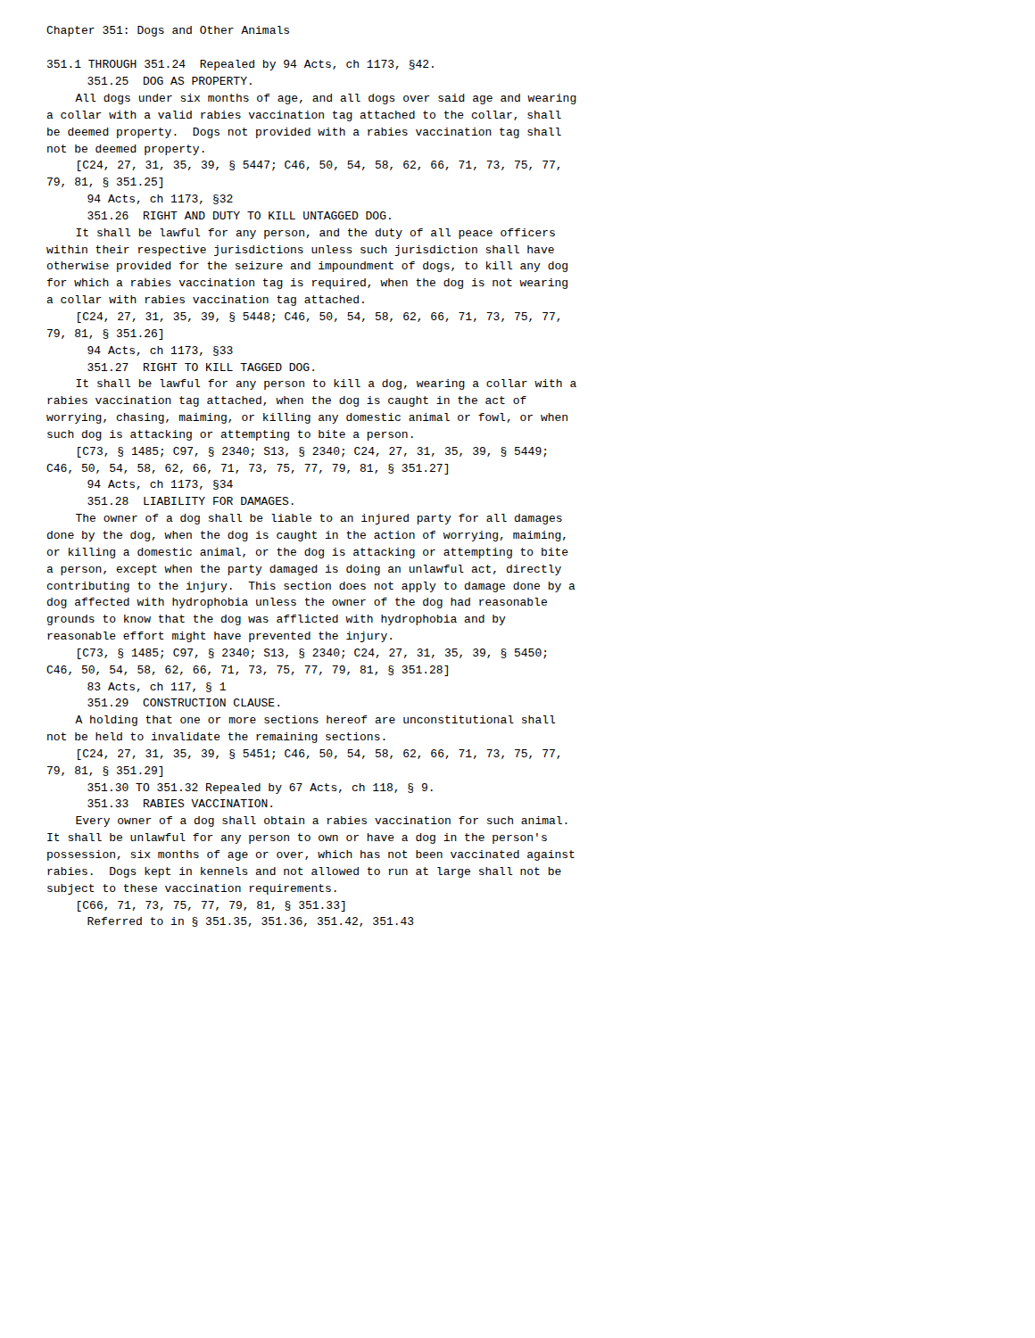Chapter 351: Dogs and Other Animals
351.1 THROUGH 351.24 Repealed by 94 Acts, ch 1173, §42.
351.25 DOG AS PROPERTY.
All dogs under six months of age, and all dogs over said age and wearing a collar with a valid rabies vaccination tag attached to the collar, shall be deemed property. Dogs not provided with a rabies vaccination tag shall not be deemed property.
[C24, 27, 31, 35, 39, § 5447; C46, 50, 54, 58, 62, 66, 71, 73, 75, 77, 79, 81, § 351.25]
94 Acts, ch 1173, §32
351.26 RIGHT AND DUTY TO KILL UNTAGGED DOG.
It shall be lawful for any person, and the duty of all peace officers within their respective jurisdictions unless such jurisdiction shall have otherwise provided for the seizure and impoundment of dogs, to kill any dog for which a rabies vaccination tag is required, when the dog is not wearing a collar with rabies vaccination tag attached.
[C24, 27, 31, 35, 39, § 5448; C46, 50, 54, 58, 62, 66, 71, 73, 75, 77, 79, 81, § 351.26]
94 Acts, ch 1173, §33
351.27 RIGHT TO KILL TAGGED DOG.
It shall be lawful for any person to kill a dog, wearing a collar with a rabies vaccination tag attached, when the dog is caught in the act of worrying, chasing, maiming, or killing any domestic animal or fowl, or when such dog is attacking or attempting to bite a person.
[C73, § 1485; C97, § 2340; S13, § 2340; C24, 27, 31, 35, 39, § 5449; C46, 50, 54, 58, 62, 66, 71, 73, 75, 77, 79, 81, § 351.27]
94 Acts, ch 1173, §34
351.28 LIABILITY FOR DAMAGES.
The owner of a dog shall be liable to an injured party for all damages done by the dog, when the dog is caught in the action of worrying, maiming, or killing a domestic animal, or the dog is attacking or attempting to bite a person, except when the party damaged is doing an unlawful act, directly contributing to the injury. This section does not apply to damage done by a dog affected with hydrophobia unless the owner of the dog had reasonable grounds to know that the dog was afflicted with hydrophobia and by reasonable effort might have prevented the injury.
[C73, § 1485; C97, § 2340; S13, § 2340; C24, 27, 31, 35, 39, § 5450; C46, 50, 54, 58, 62, 66, 71, 73, 75, 77, 79, 81, § 351.28]
83 Acts, ch 117, § 1
351.29 CONSTRUCTION CLAUSE.
A holding that one or more sections hereof are unconstitutional shall not be held to invalidate the remaining sections.
[C24, 27, 31, 35, 39, § 5451; C46, 50, 54, 58, 62, 66, 71, 73, 75, 77, 79, 81, § 351.29]
351.30 TO 351.32 Repealed by 67 Acts, ch 118, § 9.
351.33 RABIES VACCINATION.
Every owner of a dog shall obtain a rabies vaccination for such animal. It shall be unlawful for any person to own or have a dog in the person's possession, six months of age or over, which has not been vaccinated against rabies. Dogs kept in kennels and not allowed to run at large shall not be subject to these vaccination requirements.
[C66, 71, 73, 75, 77, 79, 81, § 351.33]
Referred to in § 351.35, 351.36, 351.42, 351.43